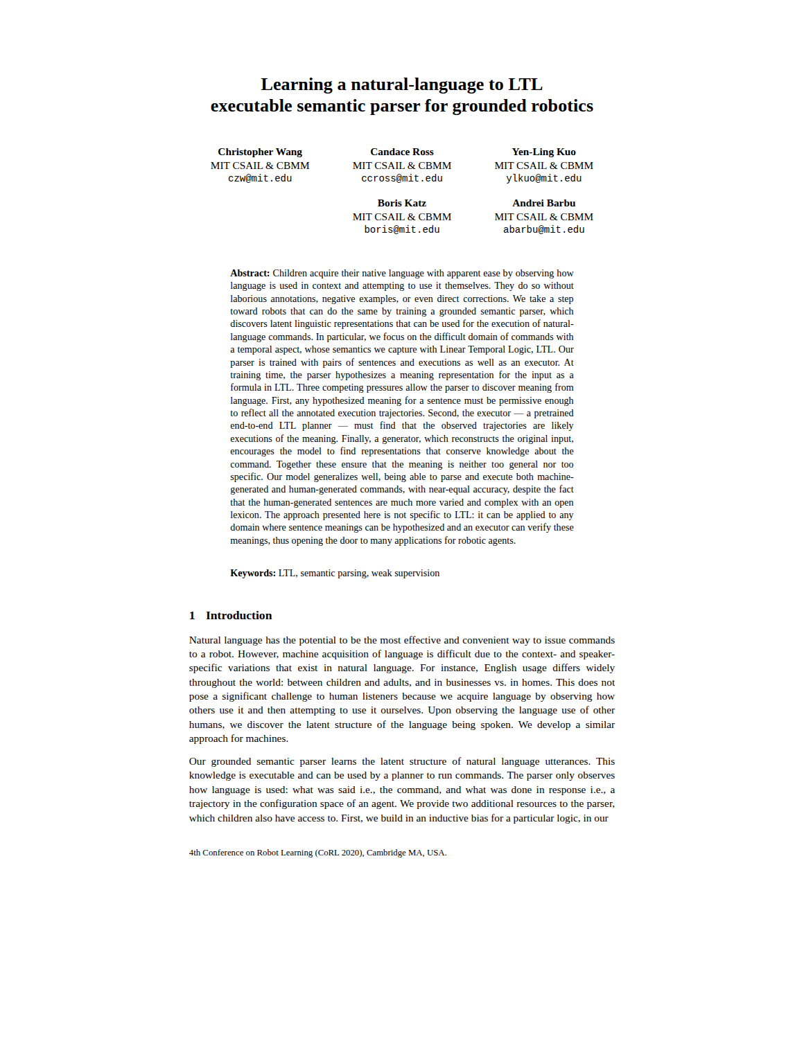Learning a natural-language to LTL
executable semantic parser for grounded robotics
| Christopher Wang MIT CSAIL & CBMM czw@mit.edu | Candace Ross MIT CSAIL & CBMM ccross@mit.edu | Yen-Ling Kuo MIT CSAIL & CBMM ylkuo@mit.edu |
| | Boris Katz MIT CSAIL & CBMM boris@mit.edu | Andrei Barbu MIT CSAIL & CBMM abarbu@mit.edu |
Abstract: Children acquire their native language with apparent ease by observing how language is used in context and attempting to use it themselves. They do so without laborious annotations, negative examples, or even direct corrections. We take a step toward robots that can do the same by training a grounded semantic parser, which discovers latent linguistic representations that can be used for the execution of natural-language commands. In particular, we focus on the difficult domain of commands with a temporal aspect, whose semantics we capture with Linear Temporal Logic, LTL. Our parser is trained with pairs of sentences and executions as well as an executor. At training time, the parser hypothesizes a meaning representation for the input as a formula in LTL. Three competing pressures allow the parser to discover meaning from language. First, any hypothesized meaning for a sentence must be permissive enough to reflect all the annotated execution trajectories. Second, the executor — a pretrained end-to-end LTL planner — must find that the observed trajectories are likely executions of the meaning. Finally, a generator, which reconstructs the original input, encourages the model to find representations that conserve knowledge about the command. Together these ensure that the meaning is neither too general nor too specific. Our model generalizes well, being able to parse and execute both machine-generated and human-generated commands, with near-equal accuracy, despite the fact that the human-generated sentences are much more varied and complex with an open lexicon. The approach presented here is not specific to LTL: it can be applied to any domain where sentence meanings can be hypothesized and an executor can verify these meanings, thus opening the door to many applications for robotic agents.
Keywords: LTL, semantic parsing, weak supervision
1 Introduction
Natural language has the potential to be the most effective and convenient way to issue commands to a robot. However, machine acquisition of language is difficult due to the context- and speaker-specific variations that exist in natural language. For instance, English usage differs widely throughout the world: between children and adults, and in businesses vs. in homes. This does not pose a significant challenge to human listeners because we acquire language by observing how others use it and then attempting to use it ourselves. Upon observing the language use of other humans, we discover the latent structure of the language being spoken. We develop a similar approach for machines.
Our grounded semantic parser learns the latent structure of natural language utterances. This knowledge is executable and can be used by a planner to run commands. The parser only observes how language is used: what was said i.e., the command, and what was done in response i.e., a trajectory in the configuration space of an agent. We provide two additional resources to the parser, which children also have access to. First, we build in an inductive bias for a particular logic, in our
4th Conference on Robot Learning (CoRL 2020), Cambridge MA, USA.